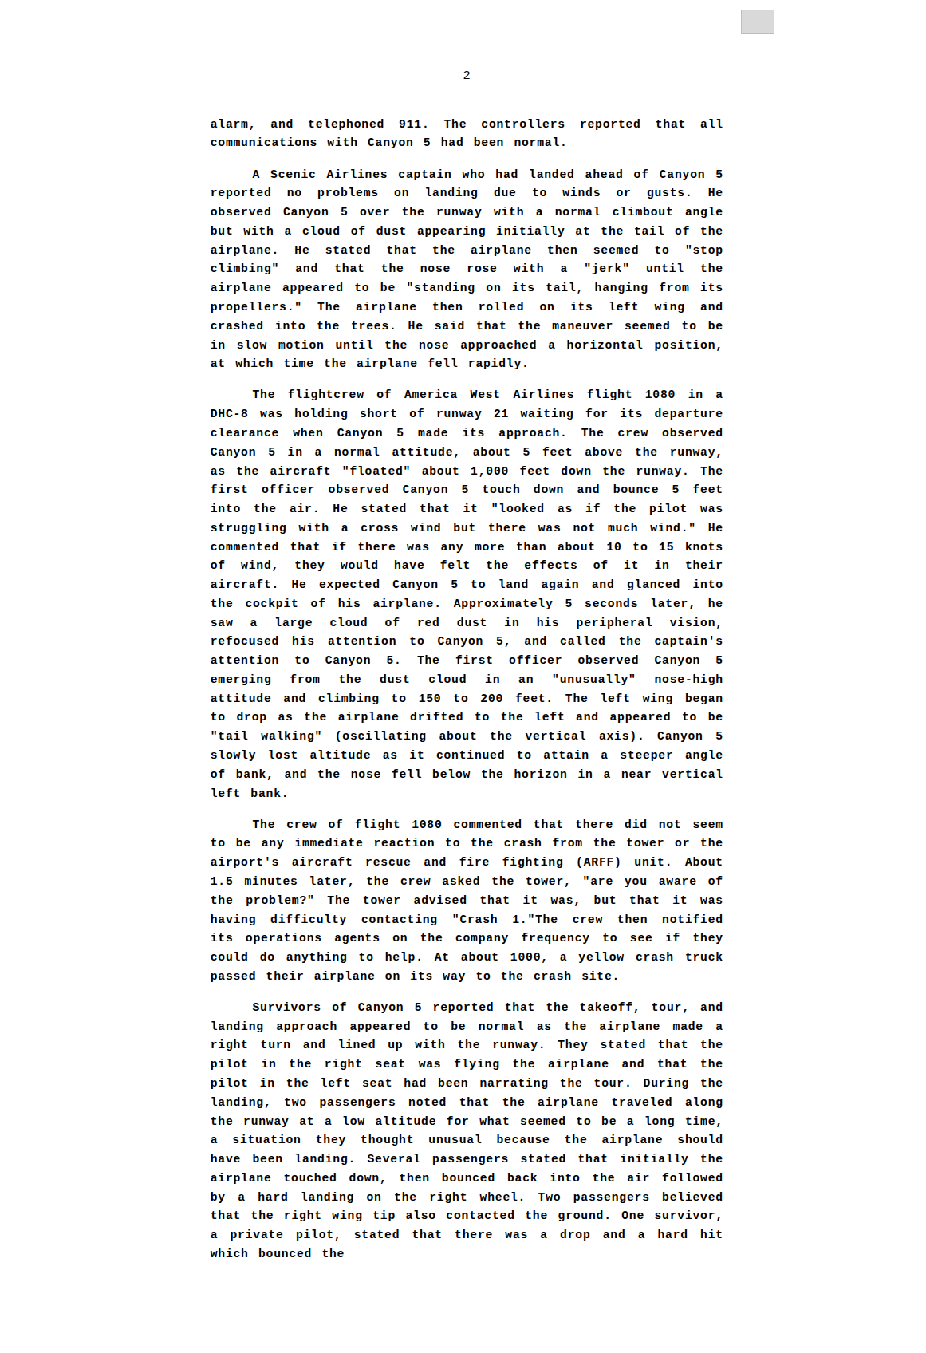2
alarm, and telephoned 911. The controllers reported that all communications with Canyon 5 had been normal.
A Scenic Airlines captain who had landed ahead of Canyon 5 reported no problems on landing due to winds or gusts. He observed Canyon 5 over the runway with a normal climbout angle but with a cloud of dust appearing initially at the tail of the airplane. He stated that the airplane then seemed to "stop climbing" and that the nose rose with a "jerk" until the airplane appeared to be "standing on its tail, hanging from its propellers." The airplane then rolled on its left wing and crashed into the trees. He said that the maneuver seemed to be in slow motion until the nose approached a horizontal position, at which time the airplane fell rapidly.
The flightcrew of America West Airlines flight 1080 in a DHC-8 was holding short of runway 21 waiting for its departure clearance when Canyon 5 made its approach. The crew observed Canyon 5 in a normal attitude, about 5 feet above the runway, as the aircraft "floated" about 1,000 feet down the runway. The first officer observed Canyon 5 touch down and bounce 5 feet into the air. He stated that it "looked as if the pilot was struggling with a cross wind but there was not much wind." He commented that if there was any more than about 10 to 15 knots of wind, they would have felt the effects of it in their aircraft. He expected Canyon 5 to land again and glanced into the cockpit of his airplane. Approximately 5 seconds later, he saw a large cloud of red dust in his peripheral vision, refocused his attention to Canyon 5, and called the captain's attention to Canyon 5. The first officer observed Canyon 5 emerging from the dust cloud in an "unusually" nose-high attitude and climbing to 150 to 200 feet. The left wing began to drop as the airplane drifted to the left and appeared to be "tail walking" (oscillating about the vertical axis). Canyon 5 slowly lost altitude as it continued to attain a steeper angle of bank, and the nose fell below the horizon in a near vertical left bank.
The crew of flight 1080 commented that there did not seem to be any immediate reaction to the crash from the tower or the airport's aircraft rescue and fire fighting (ARFF) unit. About 1.5 minutes later, the crew asked the tower, "are you aware of the problem?" The tower advised that it was, but that it was having difficulty contacting "Crash 1."The crew then notified its operations agents on the company frequency to see if they could do anything to help. At about 1000, a yellow crash truck passed their airplane on its way to the crash site.
Survivors of Canyon 5 reported that the takeoff, tour, and landing approach appeared to be normal as the airplane made a right turn and lined up with the runway. They stated that the pilot in the right seat was flying the airplane and that the pilot in the left seat had been narrating the tour. During the landing, two passengers noted that the airplane traveled along the runway at a low altitude for what seemed to be a long time, a situation they thought unusual because the airplane should have been landing. Several passengers stated that initially the airplane touched down, then bounced back into the air followed by a hard landing on the right wheel. Two passengers believed that the right wing tip also contacted the ground. One survivor, a private pilot, stated that there was a drop and a hard hit which bounced the